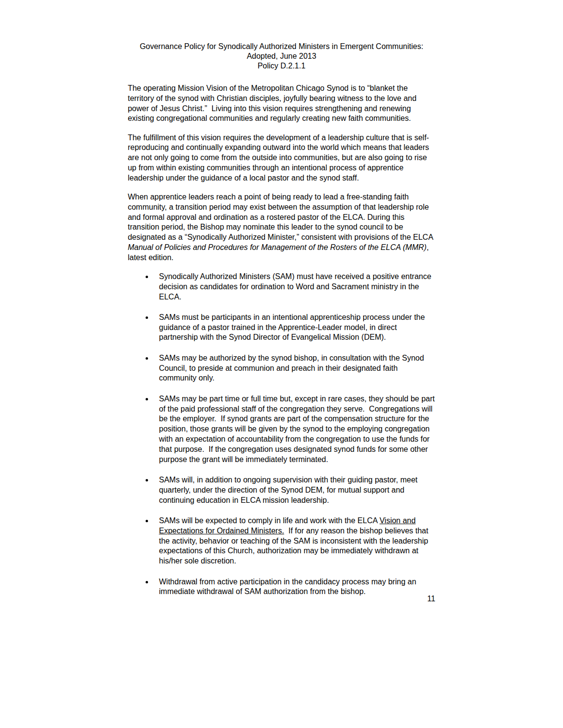Governance Policy for Synodically Authorized Ministers in Emergent Communities:
Adopted, June 2013
Policy D.2.1.1
The operating Mission Vision of the Metropolitan Chicago Synod is to “blanket the territory of the synod with Christian disciples, joyfully bearing witness to the love and power of Jesus Christ.” Living into this vision requires strengthening and renewing existing congregational communities and regularly creating new faith communities.
The fulfillment of this vision requires the development of a leadership culture that is self-reproducing and continually expanding outward into the world which means that leaders are not only going to come from the outside into communities, but are also going to rise up from within existing communities through an intentional process of apprentice leadership under the guidance of a local pastor and the synod staff.
When apprentice leaders reach a point of being ready to lead a free-standing faith community, a transition period may exist between the assumption of that leadership role and formal approval and ordination as a rostered pastor of the ELCA. During this transition period, the Bishop may nominate this leader to the synod council to be designated as a “Synodically Authorized Minister,” consistent with provisions of the ELCA Manual of Policies and Procedures for Management of the Rosters of the ELCA (MMR), latest edition.
Synodically Authorized Ministers (SAM) must have received a positive entrance decision as candidates for ordination to Word and Sacrament ministry in the ELCA.
SAMs must be participants in an intentional apprenticeship process under the guidance of a pastor trained in the Apprentice-Leader model, in direct partnership with the Synod Director of Evangelical Mission (DEM).
SAMs may be authorized by the synod bishop, in consultation with the Synod Council, to preside at communion and preach in their designated faith community only.
SAMs may be part time or full time but, except in rare cases, they should be part of the paid professional staff of the congregation they serve. Congregations will be the employer. If synod grants are part of the compensation structure for the position, those grants will be given by the synod to the employing congregation with an expectation of accountability from the congregation to use the funds for that purpose. If the congregation uses designated synod funds for some other purpose the grant will be immediately terminated.
SAMs will, in addition to ongoing supervision with their guiding pastor, meet quarterly, under the direction of the Synod DEM, for mutual support and continuing education in ELCA mission leadership.
SAMs will be expected to comply in life and work with the ELCA Vision and Expectations for Ordained Ministers. If for any reason the bishop believes that the activity, behavior or teaching of the SAM is inconsistent with the leadership expectations of this Church, authorization may be immediately withdrawn at his/her sole discretion.
Withdrawal from active participation in the candidacy process may bring an immediate withdrawal of SAM authorization from the bishop.
11